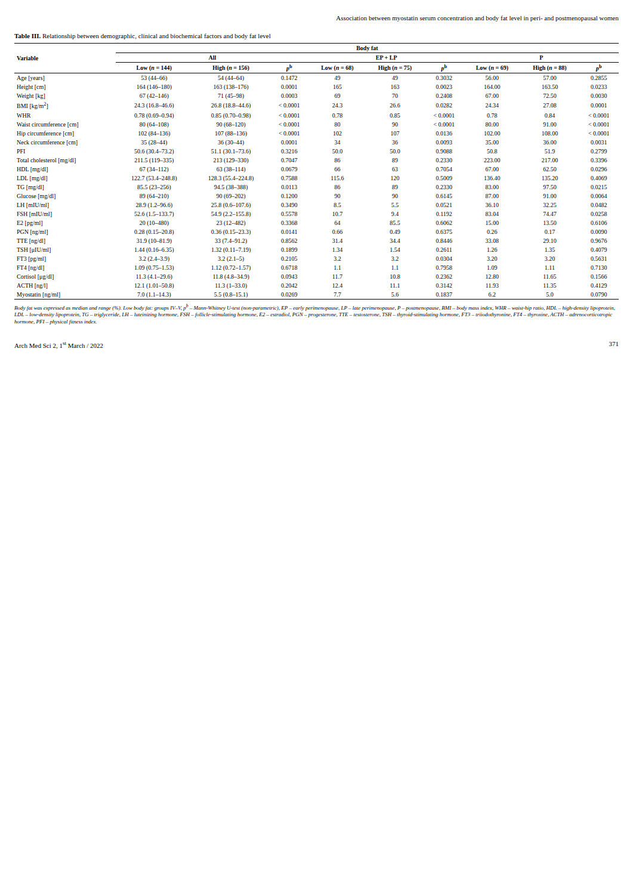Association between myostatin serum concentration and body fat level in peri- and postmenopausal women
Table III. Relationship between demographic, clinical and biochemical factors and body fat level
| Variable | Body fat |
| --- | --- |
| All | EP + LP | P |
| Low ( n = 144) | High ( n = 156) | p b | Low ( n = 68) | High ( n = 75) | p b | Low ( n = 69) | High ( n = 88) | p b |
| Age [years] | 53 (44–66) | 54 (44–64) | 0.1472 | 49 | 49 | 0.3032 | 56.00 | 57.00 | 0.2855 |
| Height [cm] | 164 (146–180) | 163 (138–176) | 0.0001 | 165 | 163 | 0.0023 | 164.00 | 163.50 | 0.0233 |
| Weight [kg] | 67 (42–146) | 71 (45–98) | 0.0003 | 69 | 70 | 0.2408 | 67.00 | 72.50 | 0.0030 |
| BMI [kg/m 2 ] | 24.3 (16.8–46.6) | 26.8 (18.8–44.6) | < 0.0001 | 24.3 | 26.6 | 0.0282 | 24.34 | 27.08 | 0.0001 |
| WHR | 0.78 (0.69–0.94) | 0.85 (0.70–0.98) | < 0.0001 | 0.78 | 0.85 | < 0.0001 | 0.78 | 0.84 | < 0.0001 |
| Waist circumference [cm] | 80 (64–108) | 90 (68–120) | < 0.0001 | 80 | 90 | < 0.0001 | 80.00 | 91.00 | < 0.0001 |
| Hip circumference [cm] | 102 (84–136) | 107 (88–136) | < 0.0001 | 102 | 107 | 0.0136 | 102.00 | 108.00 | < 0.0001 |
| Neck circumference [cm] | 35 (28–44) | 36 (30–44) | 0.0001 | 34 | 36 | 0.0093 | 35.00 | 36.00 | 0.0031 |
| PFI | 50.6 (30.4–73.2) | 51.1 (30.1–73.6) | 0.3216 | 50.0 | 50.0 | 0.9088 | 50.8 | 51.9 | 0.2799 |
| Total cholesterol [mg/dl] | 211.5 (119–335) | 213 (129–330) | 0.7047 | 86 | 89 | 0.2330 | 223.00 | 217.00 | 0.3396 |
| HDL [mg/dl] | 67 (34–112) | 63 (38–114) | 0.0679 | 66 | 63 | 0.7054 | 67.00 | 62.50 | 0.0296 |
| LDL [mg/dl] | 122.7 (53.4–248.8) | 128.3 (55.4–224.8) | 0.7588 | 115.6 | 120 | 0.5009 | 136.40 | 135.20 | 0.4069 |
| TG [mg/dl] | 85.5 (23–256) | 94.5 (38–388) | 0.0113 | 86 | 89 | 0.2330 | 83.00 | 97.50 | 0.0215 |
| Glucose [mg/dl] | 89 (64–210) | 90 (69–202) | 0.1200 | 90 | 90 | 0.6145 | 87.00 | 91.00 | 0.0064 |
| LH [mIU/ml] | 28.9 (1.2–96.6) | 25.8 (0.6–107.6) | 0.3490 | 8.5 | 5.5 | 0.0521 | 36.10 | 32.25 | 0.0482 |
| FSH [mIU/ml] | 52.6 (1.5–133.7) | 54.9 (2.2–155.8) | 0.5578 | 10.7 | 9.4 | 0.1192 | 83.04 | 74.47 | 0.0258 |
| E2 [pg/ml] | 20 (10–480) | 23 (12–482) | 0.3368 | 64 | 85.5 | 0.6062 | 15.00 | 13.50 | 0.6106 |
| PGN [ng/ml] | 0.28 (0.15–20.8) | 0.36 (0.15–23.3) | 0.0141 | 0.66 | 0.49 | 0.6375 | 0.26 | 0.17 | 0.0090 |
| TTE [ng/dl] | 31.9 (10–81.9) | 33 (7.4–91.2) | 0.8562 | 31.4 | 34.4 | 0.8446 | 33.08 | 29.10 | 0.9676 |
| TSH [μIU/ml] | 1.44 (0.16–6.35) | 1.32 (0.11–7.19) | 0.1899 | 1.34 | 1.54 | 0.2611 | 1.26 | 1.35 | 0.4079 |
| FT3 [pg/ml] | 3.2 (2.4–3.9) | 3.2 (2.1–5) | 0.2105 | 3.2 | 3.2 | 0.0304 | 3.20 | 3.20 | 0.5631 |
| FT4 [ng/dl] | 1.09 (0.75–1.53) | 1.12 (0.72–1.57) | 0.6718 | 1.1 | 1.1 | 0.7958 | 1.09 | 1.11 | 0.7130 |
| Cortisol [μg/dl] | 11.3 (4.1–29.6) | 11.8 (4.8–34.9) | 0.0943 | 11.7 | 10.8 | 0.2362 | 12.80 | 11.65 | 0.1566 |
| ACTH [ng/l] | 12.1 (1.01–50.8) | 11.3 (1–33.0) | 0.2042 | 12.4 | 11.1 | 0.3142 | 11.93 | 11.35 | 0.4129 |
| Myostatin [ng/ml] | 7.0 (1.1–14.3) | 5.5 (0.8–15.1) | 0.0269 | 7.7 | 5.6 | 0.1837 | 6.2 | 5.0 | 0.0790 |
Body fat was expressed as median and range (%). Low body fat: groups IV–V, pb – Mann-Whitney U-test (non-parametric), EP – early perimenopause, LP – late perimenopause, P – postmenopause, BMI – body mass index, WHR – waist-hip ratio, HDL – high-density lipoprotein, LDL – low-density lipoprotein, TG – triglyceride, LH – luteinizing hormone, FSH – follicle-stimulating hormone, E2 – estradiol, PGN – progesterone, TTE – testosterone, TSH – thyroid-stimulating hormone, FT3 – triiodothyronine, FT4 – thyroxine, ACTH – adrenocorticotropic hormone, PFI – physical fitness index.
Arch Med Sci 2, 1st March / 2022 371